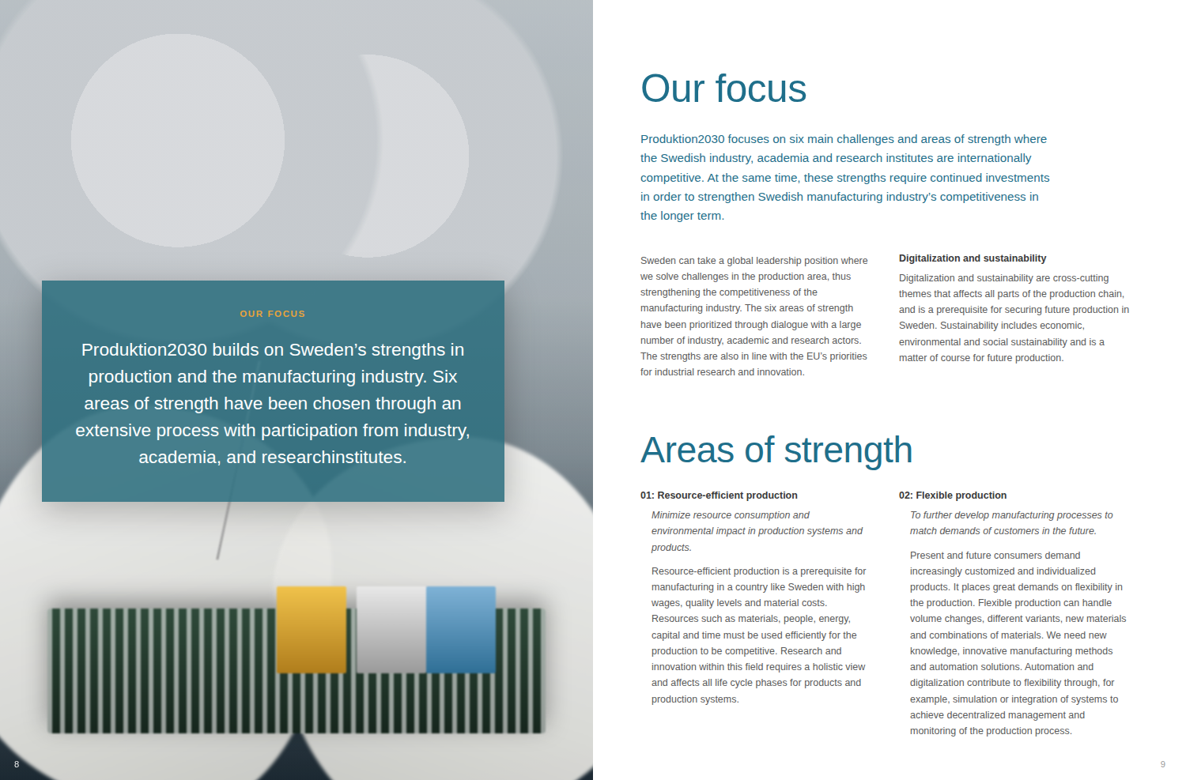OUR FOCUS
Produktion2030 builds on Sweden’s strengths in production and the manufacturing industry. Six areas of strength have been chosen through an extensive process with participation from industry, academia, and researchinstitutes.
8
Our focus
Produktion2030 focuses on six main challenges and areas of strength where the Swedish industry, academia and research institutes are internationally competitive. At the same time, these strengths require continued investments in order to strengthen Swedish manufacturing industry’s competitiveness in the longer term.
Sweden can take a global leadership position where we solve challenges in the production area, thus strengthening the competitiveness of the manufacturing industry. The six areas of strength have been prioritized through dialogue with a large number of industry, academic and research actors. The strengths are also in line with the EU’s priorities for industrial research and innovation.
Digitalization and sustainability
Digitalization and sustainability are cross-cutting themes that affects all parts of the production chain, and is a prerequisite for securing future production in Sweden. Sustainability includes economic, environmental and social sustainability and is a matter of course for future production.
Areas of strength
01: Resource-efficient production
Minimize resource consumption and environmental impact in production systems and products.
Resource-efficient production is a prerequisite for manufacturing in a country like Sweden with high wages, quality levels and material costs. Resources such as materials, people, energy, capital and time must be used efficiently for the production to be competitive. Research and innovation within this field requires a holistic view and affects all life cycle phases for products and production systems.
02: Flexible production
To further develop manufacturing processes to match demands of customers in the future.
Present and future consumers demand increasingly customized and individualized products. It places great demands on flexibility in the production. Flexible production can handle volume changes, different variants, new materials and combinations of materials. We need new knowledge, innovative manufacturing methods and automation solutions. Automation and digitalization contribute to flexibility through, for example, simulation or integration of systems to achieve decentralized management and monitoring of the production process.
9